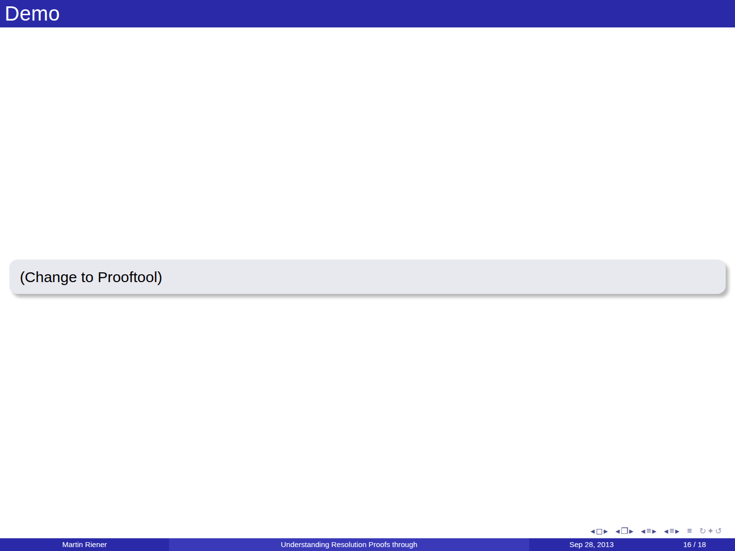Demo
(Change to Prooftool)
◂◻▸ ◂❐▸ ◂≡▸ ◂≡▸ ≡ ↻✦↺
Martin Riener
Understanding Resolution Proofs through
Sep 28, 2013
16 / 18